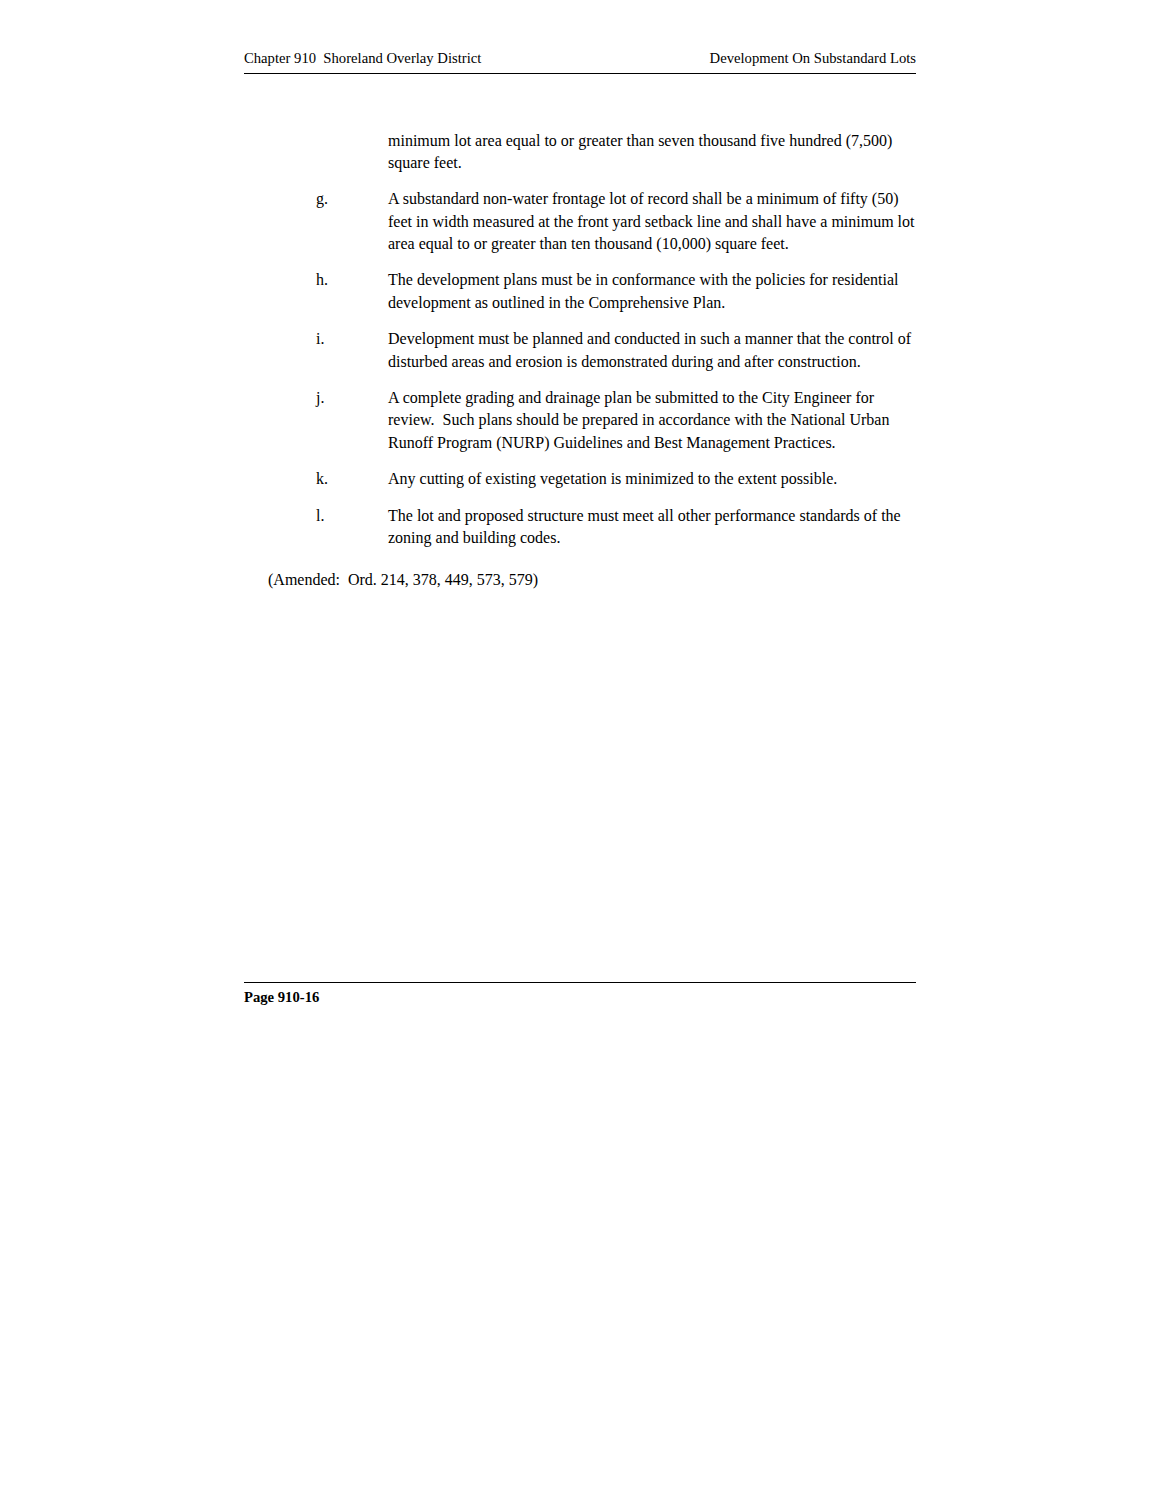Chapter 910 Shoreland Overlay District
Development On Substandard Lots
minimum lot area equal to or greater than seven thousand five hundred (7,500) square feet.
g.
A substandard non-water frontage lot of record shall be a minimum of fifty (50) feet in width measured at the front yard setback line and shall have a minimum lot area equal to or greater than ten thousand (10,000) square feet.
h.
The development plans must be in conformance with the policies for residential development as outlined in the Comprehensive Plan.
i.
Development must be planned and conducted in such a manner that the control of disturbed areas and erosion is demonstrated during and after construction.
j.
A complete grading and drainage plan be submitted to the City Engineer for review. Such plans should be prepared in accordance with the National Urban Runoff Program (NURP) Guidelines and Best Management Practices.
k.
Any cutting of existing vegetation is minimized to the extent possible.
l.
The lot and proposed structure must meet all other performance standards of the zoning and building codes.
(Amended: Ord. 214, 378, 449, 573, 579)
Page 910-16